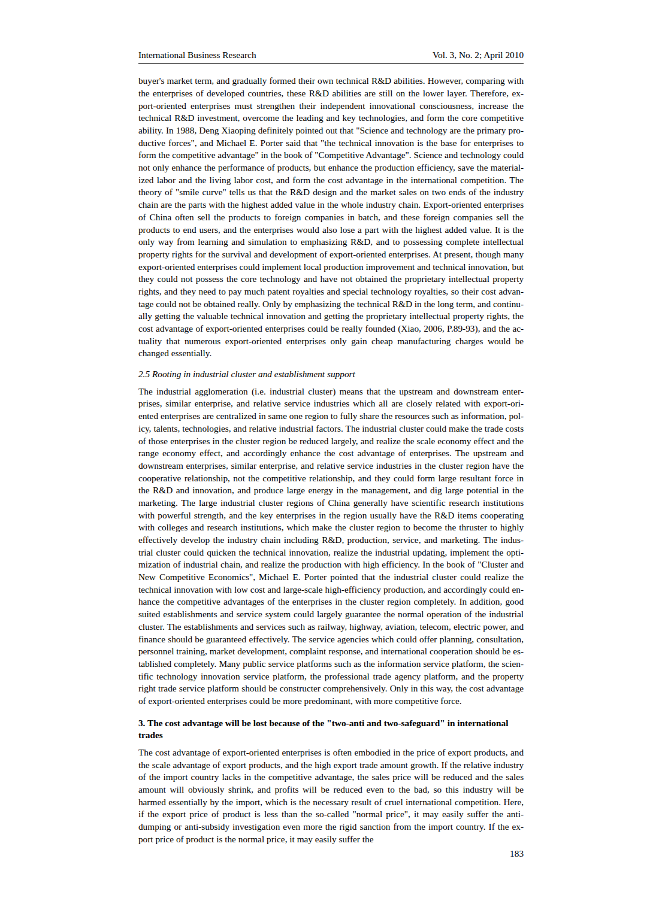International Business Research Vol. 3, No. 2; April 2010
buyer's market term, and gradually formed their own technical R&D abilities. However, comparing with the enterprises of developed countries, these R&D abilities are still on the lower layer. Therefore, export-oriented enterprises must strengthen their independent innovational consciousness, increase the technical R&D investment, overcome the leading and key technologies, and form the core competitive ability. In 1988, Deng Xiaoping definitely pointed out that "Science and technology are the primary productive forces", and Michael E. Porter said that "the technical innovation is the base for enterprises to form the competitive advantage" in the book of "Competitive Advantage". Science and technology could not only enhance the performance of products, but enhance the production efficiency, save the materialized labor and the living labor cost, and form the cost advantage in the international competition. The theory of "smile curve" tells us that the R&D design and the market sales on two ends of the industry chain are the parts with the highest added value in the whole industry chain. Export-oriented enterprises of China often sell the products to foreign companies in batch, and these foreign companies sell the products to end users, and the enterprises would also lose a part with the highest added value. It is the only way from learning and simulation to emphasizing R&D, and to possessing complete intellectual property rights for the survival and development of export-oriented enterprises. At present, though many export-oriented enterprises could implement local production improvement and technical innovation, but they could not possess the core technology and have not obtained the proprietary intellectual property rights, and they need to pay much patent royalties and special technology royalties, so their cost advantage could not be obtained really. Only by emphasizing the technical R&D in the long term, and continually getting the valuable technical innovation and getting the proprietary intellectual property rights, the cost advantage of export-oriented enterprises could be really founded (Xiao, 2006, P.89-93), and the actuality that numerous export-oriented enterprises only gain cheap manufacturing charges would be changed essentially.
2.5 Rooting in industrial cluster and establishment support
The industrial agglomeration (i.e. industrial cluster) means that the upstream and downstream enterprises, similar enterprise, and relative service industries which all are closely related with export-oriented enterprises are centralized in same one region to fully share the resources such as information, policy, talents, technologies, and relative industrial factors. The industrial cluster could make the trade costs of those enterprises in the cluster region be reduced largely, and realize the scale economy effect and the range economy effect, and accordingly enhance the cost advantage of enterprises. The upstream and downstream enterprises, similar enterprise, and relative service industries in the cluster region have the cooperative relationship, not the competitive relationship, and they could form large resultant force in the R&D and innovation, and produce large energy in the management, and dig large potential in the marketing. The large industrial cluster regions of China generally have scientific research institutions with powerful strength, and the key enterprises in the region usually have the R&D items cooperating with colleges and research institutions, which make the cluster region to become the thruster to highly effectively develop the industry chain including R&D, production, service, and marketing. The industrial cluster could quicken the technical innovation, realize the industrial updating, implement the optimization of industrial chain, and realize the production with high efficiency. In the book of "Cluster and New Competitive Economics", Michael E. Porter pointed that the industrial cluster could realize the technical innovation with low cost and large-scale high-efficiency production, and accordingly could enhance the competitive advantages of the enterprises in the cluster region completely. In addition, good suited establishments and service system could largely guarantee the normal operation of the industrial cluster. The establishments and services such as railway, highway, aviation, telecom, electric power, and finance should be guaranteed effectively. The service agencies which could offer planning, consultation, personnel training, market development, complaint response, and international cooperation should be established completely. Many public service platforms such as the information service platform, the scientific technology innovation service platform, the professional trade agency platform, and the property right trade service platform should be constructer comprehensively. Only in this way, the cost advantage of export-oriented enterprises could be more predominant, with more competitive force.
3. The cost advantage will be lost because of the "two-anti and two-safeguard" in international trades
The cost advantage of export-oriented enterprises is often embodied in the price of export products, and the scale advantage of export products, and the high export trade amount growth. If the relative industry of the import country lacks in the competitive advantage, the sales price will be reduced and the sales amount will obviously shrink, and profits will be reduced even to the bad, so this industry will be harmed essentially by the import, which is the necessary result of cruel international competition. Here, if the export price of product is less than the so-called "normal price", it may easily suffer the anti-dumping or anti-subsidy investigation even more the rigid sanction from the import country. If the export price of product is the normal price, it may easily suffer the
183